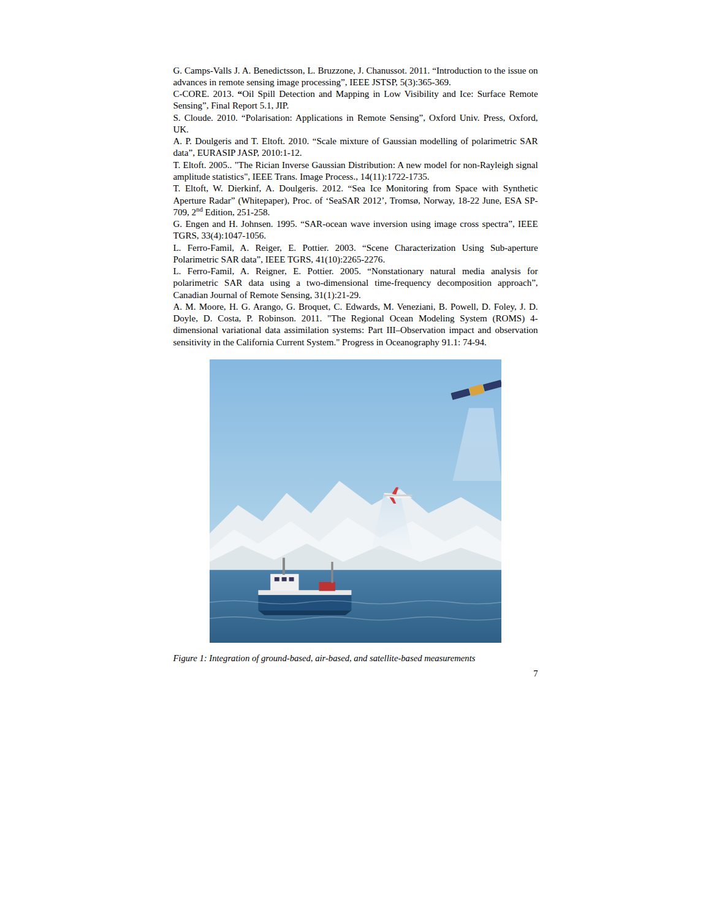G. Camps-Valls J. A. Benedictsson, L. Bruzzone, J. Chanussot. 2011. “Introduction to the issue on advances in remote sensing image processing”, IEEE JSTSP, 5(3):365-369.
C-CORE. 2013. “Oil Spill Detection and Mapping in Low Visibility and Ice: Surface Remote Sensing”, Final Report 5.1, JIP.
S. Cloude. 2010. “Polarisation: Applications in Remote Sensing”, Oxford Univ. Press, Oxford, UK.
A. P. Doulgeris and T. Eltoft. 2010. “Scale mixture of Gaussian modelling of polarimetric SAR data”, EURASIP JASP, 2010:1-12.
T. Eltoft. 2005.. "The Rician Inverse Gaussian Distribution: A new model for non-Rayleigh signal amplitude statistics", IEEE Trans. Image Process., 14(11):1722-1735.
T. Eltoft, W. Dierkinf, A. Doulgeris. 2012. “Sea Ice Monitoring from Space with Synthetic Aperture Radar” (Whitepaper), Proc. of ‘SeaSAR 2012’, Tromsø, Norway, 18-22 June, ESA SP-709, 2nd Edition, 251-258.
G. Engen and H. Johnsen. 1995. “SAR-ocean wave inversion using image cross spectra”, IEEE TGRS, 33(4):1047-1056.
L. Ferro-Famil, A. Reiger, E. Pottier. 2003. “Scene Characterization Using Sub-aperture Polarimetric SAR data”, IEEE TGRS, 41(10):2265-2276.
L. Ferro-Famil, A. Reigner, E. Pottier. 2005. “Nonstationary natural media analysis for polarimetric SAR data using a two-dimensional time-frequency decomposition approach”, Canadian Journal of Remote Sensing, 31(1):21-29.
A. M. Moore, H. G. Arango, G. Broquet, C. Edwards, M. Veneziani, B. Powell, D. Foley, J. D. Doyle, D. Costa, P. Robinson. 2011. "The Regional Ocean Modeling System (ROMS) 4-dimensional variational data assimilation systems: Part III–Observation impact and observation sensitivity in the California Current System." Progress in Oceanography 91.1: 74-94.
Figure 1: Integration of ground-based, air-based, and satellite-based measurements
7